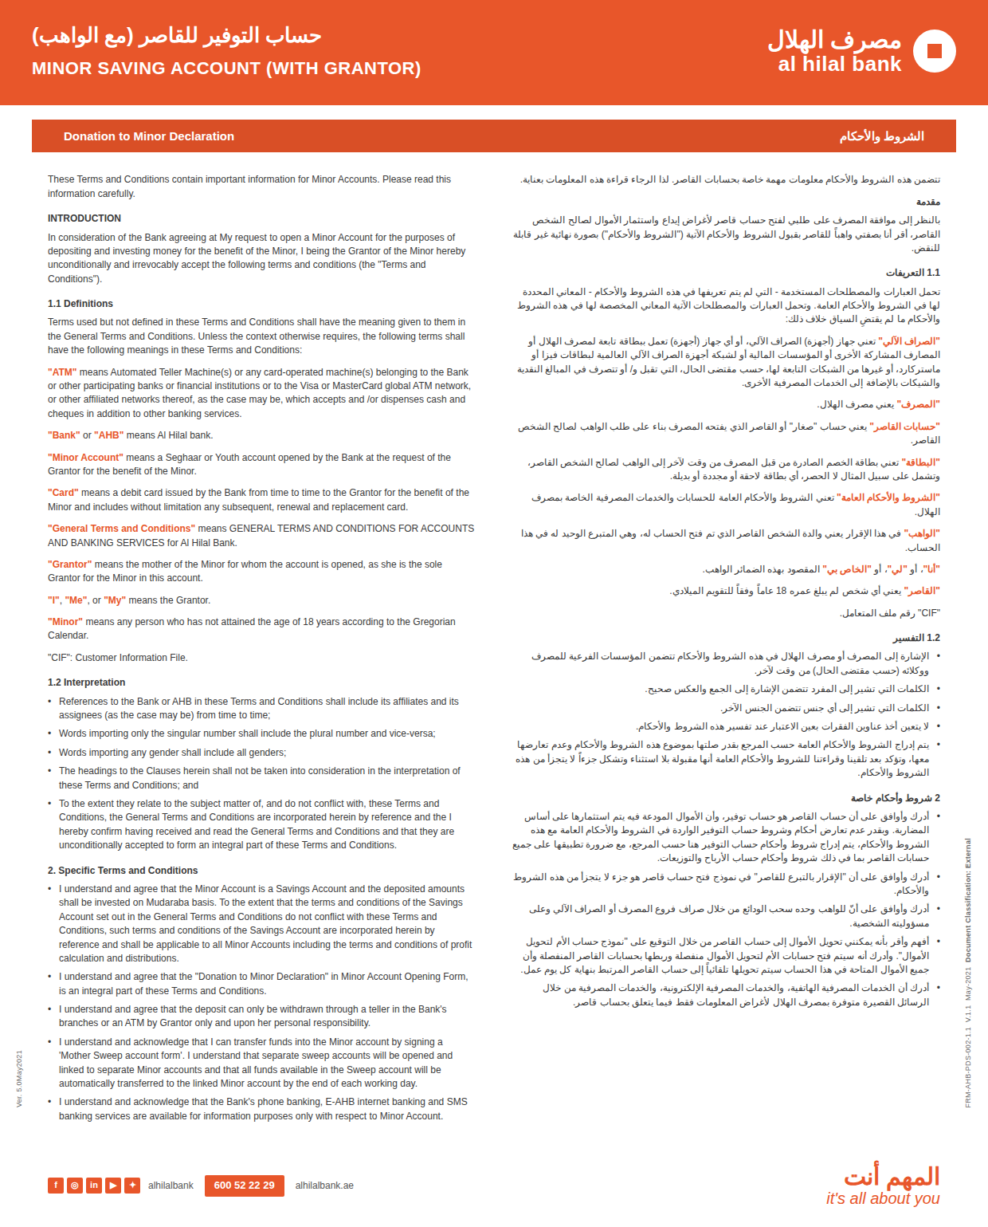حساب التوفير للقاصر (مع الواهب)
Minor Saving Account (with Grantor)
مصرف الهلال al hilal bank
Donation to Minor Declaration الشروط والأحكام
These Terms and Conditions contain important information for Minor Accounts. Please read this information carefully.
INTRODUCTION
In consideration of the Bank agreeing at My request to open a Minor Account for the purposes of depositing and investing money for the benefit of the Minor, I being the Grantor of the Minor hereby unconditionally and irrevocably accept the following terms and conditions (the "Terms and Conditions").
1.1 Definitions
Terms used but not defined in these Terms and Conditions shall have the meaning given to them in the General Terms and Conditions. Unless the context otherwise requires, the following terms shall have the following meanings in these Terms and Conditions:
"ATM" means Automated Teller Machine(s) or any card-operated machine(s) belonging to the Bank or other participating banks or financial institutions or to the Visa or MasterCard global ATM network, or other affiliated networks thereof, as the case may be, which accepts and /or dispenses cash and cheques in addition to other banking services.
"Bank" or "AHB" means Al Hilal bank.
"Minor Account" means a Seghaar or Youth account opened by the Bank at the request of the Grantor for the benefit of the Minor.
"Card" means a debit card issued by the Bank from time to time to the Grantor for the benefit of the Minor and includes without limitation any subsequent, renewal and replacement card.
"General Terms and Conditions" means GENERAL TERMS AND CONDITIONS FOR ACCOUNTS AND BANKING SERVICES for Al Hilal Bank.
"Grantor" means the mother of the Minor for whom the account is opened, as she is the sole Grantor for the Minor in this account.
"I", "Me", or "My" means the Grantor.
"Minor" means any person who has not attained the age of 18 years according to the Gregorian Calendar.
"CIF": Customer Information File.
1.2 Interpretation
References to the Bank or AHB in these Terms and Conditions shall include its affiliates and its assignees (as the case may be) from time to time;
Words importing only the singular number shall include the plural number and vice-versa;
Words importing any gender shall include all genders;
The headings to the Clauses herein shall not be taken into consideration in the interpretation of these Terms and Conditions; and
To the extent they relate to the subject matter of, and do not conflict with, these Terms and Conditions, the General Terms and Conditions are incorporated herein by reference and the I hereby confirm having received and read the General Terms and Conditions and that they are unconditionally accepted to form an integral part of these Terms and Conditions.
2. Specific Terms and Conditions
I understand and agree that the Minor Account is a Savings Account and the deposited amounts shall be invested on Mudaraba basis. To the extent that the terms and conditions of the Savings Account set out in the General Terms and Conditions do not conflict with these Terms and Conditions, such terms and conditions of the Savings Account are incorporated herein by reference and shall be applicable to all Minor Accounts including the terms and conditions of profit calculation and distributions.
I understand and agree that the "Donation to Minor Declaration" in Minor Account Opening Form, is an integral part of these Terms and Conditions.
I understand and agree that the deposit can only be withdrawn through a teller in the Bank's branches or an ATM by Grantor only and upon her personal responsibility.
I understand and acknowledge that I can transfer funds into the Minor account by signing a 'Mother Sweep account form'. I understand that separate sweep accounts will be opened and linked to separate Minor accounts and that all funds available in the Sweep account will be automatically transferred to the linked Minor account by the end of each working day.
I understand and acknowledge that the Bank's phone banking, E-AHB internet banking and SMS banking services are available for information purposes only with respect to Minor Account.
تتضمن هذه الشروط والأحكام معلومات مهمة خاصة بحسابات القاصر. لذا الرجاء قراءة هذه المعلومات بعناية.
مقدمة
بالنظر إلى موافقة المصرف على طلبي لفتح حساب قاصر لأغراض إيداع واستثمار الأموال لصالح الشخص القاصر، أقر أنا بصفتي واهباً للقاصر بقبول الشروط والأحكام الآتية ("الشروط والأحكام") بصورة نهائية غير قابلة للنقض.
1.1 التعريفات
تحمل العبارات والمصطلحات المستخدمة - التي لم يتم تعريفها في هذه الشروط والأحكام - المعاني المحددة لها في الشروط والأحكام العامة. وتحمل العبارات والمصطلحات الآتية المعاني المخصصة لها في هذه الشروط والأحكام ما لم يقتضِ السياق خلاف ذلك:
"الصراف الآلي" تعني جهاز (أجهزة) الصراف الآلي، أو أي جهاز (أجهزة) تعمل ببطاقة تابعة لمصرف الهلال أو المصارف المشاركة الأخرى أو المؤسسات المالية أو لشبكة أجهزة الصراف الآلي العالمية لبطاقات فيزا أو ماستركارد، أو غيرها من الشبكات التابعة لها، حسب مقتضى الحال، التي تقبل و/ أو تتصرف في المبالغ النقدية والشيكات بالإضافة إلى الخدمات المصرفية الأخرى.
"المصرف" يعني مصرف الهلال.
"حسابات القاصر" يعني حساب "صغار" أو القاصر الذي يفتحه المصرف بناء على طلب الواهب لصالح الشخص القاصر.
"البطاقة" تعني بطاقة الخصم الصادرة من قبل المصرف من وقت لآخر إلى الواهب لصالح الشخص القاصر، وتشمل على سبيل المثال لا الحصر، أي بطاقة لاحقة أو مجددة أو بديلة.
"الشروط والأحكام العامة" تعني الشروط والأحكام العامة للحسابات والخدمات المصرفية الخاصة بمصرف الهلال.
"الواهب" في هذا الإقرار يعني والدة الشخص القاصر الذي تم فتح الحساب له، وهي المتبرع الوحيد له في هذا الحساب.
"أنا"، أو "لي"، أو "الخاص بي" المقصود بهذه الضمائر الواهب.
"القاصر" يعني أي شخص لم يبلغ عمره 18 عاماً وفقاً للتقويم الميلادي.
"CIF" رقم ملف المتعامل.
1.2 التفسير
الإشارة إلى المصرف أو مصرف الهلال في هذه الشروط والأحكام تتضمن المؤسسات الفرعية للمصرف ووكلائه (حسب مقتضى الحال) من وقت لآخر.
الكلمات التي تشير إلى المفرد تتضمن الإشارة إلى الجمع والعكس صحيح.
الكلمات التي تشير إلى أي جنس تتضمن الجنس الآخر.
لا يتعين أخذ عناوين الفقرات بعين الاعتبار عند تفسير هذه الشروط والأحكام.
يتم إدراج الشروط والأحكام العامة حسب المرجع بقدر صلتها بموضوع هذه الشروط والأحكام وعدم تعارضها معها، وتؤكد بعد تلقينا وقراءتنا للشروط والأحكام العامة أنها مقبولة بلا استثناء وتشكل جزءاً لا يتجزأ من هذه الشروط والأحكام.
2 شروط وأحكام خاصة
أدرك وأوافق على أن حساب القاصر هو حساب توفير، وأن الأموال المودعة فيه يتم استثمارها على أساس المضاربة. وبقدر عدم تعارض أحكام وشروط حساب التوفير الواردة في الشروط والأحكام العامة مع هذه الشروط والأحكام، يتم إدراج شروط وأحكام حساب التوفير هنا حسب المرجع، مع ضرورة تطبيقها على جميع حسابات القاصر بما في ذلك شروط وأحكام حساب الأرباح والتوزيعات.
أدرك وأوافق على أن "الإقرار بالتبرع للقاصر" في نموذج فتح حساب قاصر هو جزء لا يتجزأ من هذه الشروط والأحكام.
أدرك وأوافق على أنّ للواهب وحده سحب الودائع من خلال صراف فروع المصرف أو الصراف الآلي وعلى مسؤوليته الشخصية.
أفهم وأقر بأنه يمكنني تحويل الأموال إلى حساب القاصر من خلال التوقيع على "نموذج حساب الأم لتحويل الأموال". وأدرك أنه سيتم فتح حسابات الأم لتحويل الأموال منفصلة وربطها بحسابات القاصر المنفصلة وأن جميع الأموال المتاحة في هذا الحساب سيتم تحويلها تلقائياً إلى حساب القاصر المرتبط بنهاية كل يوم عمل.
أدرك أن الخدمات المصرفية الهاتفية، والخدمات المصرفية الإلكترونية، والخدمات المصرفية من خلال الرسائل القصيرة متوفرة بمصرف الهلال لأغراض المعلومات فقط فيما يتعلق بحساب قاصر.
Ver. 5.0May2021
FRM-AHB-PDS-002-1.1 V.1.1 May-2021 Document Classification: External
f◎in▶✦
alhilalbank 600 52 22 29 alhilalbank.ae
المهم أنت it's all about you